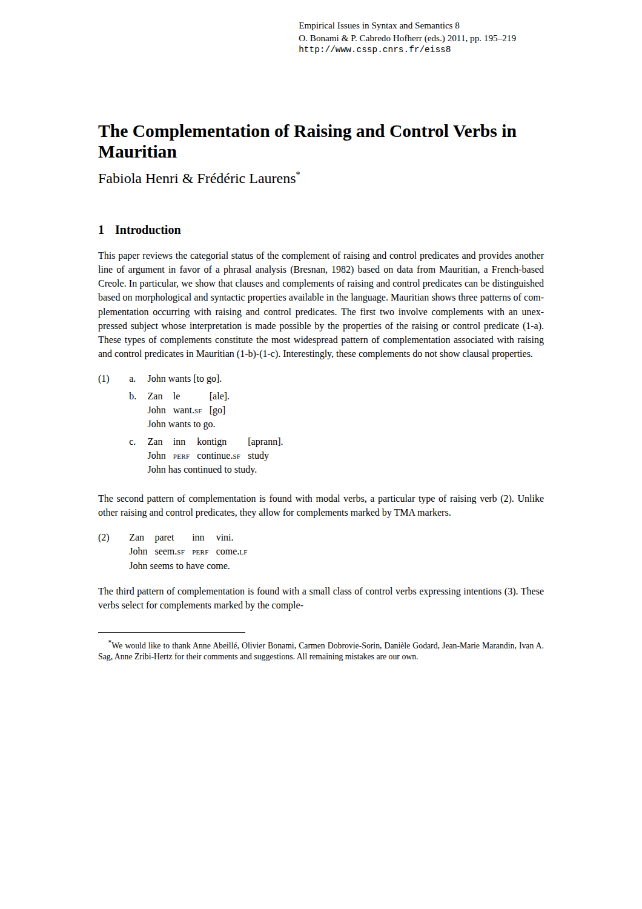Empirical Issues in Syntax and Semantics 8
O. Bonami & P. Cabredo Hofherr (eds.) 2011, pp. 195–219
http://www.cssp.cnrs.fr/eiss8
The Complementation of Raising and Control Verbs in Mauritian
Fabiola Henri & Frédéric Laurens*
1 Introduction
This paper reviews the categorial status of the complement of raising and control predicates and provides another line of argument in favor of a phrasal analysis (Bresnan, 1982) based on data from Mauritian, a French-based Creole. In particular, we show that clauses and complements of raising and control predicates can be distinguished based on morphological and syntactic properties available in the language. Mauritian shows three patterns of complementation occurring with raising and control predicates. The first two involve complements with an unexpressed subject whose interpretation is made possible by the properties of the raising or control predicate (1-a). These types of complements constitute the most widespread pattern of complementation associated with raising and control predicates in Mauritian (1-b)-(1-c). Interestingly, these complements do not show clausal properties.
(1)
a. John wants [to go].
b.
Zan
le
[ale].
John
want.sf
[go]
John wants to go.
c.
Zan
inn
kontign
[aprann].
John
perf
continue.sf
study
John has continued to study.
The second pattern of complementation is found with modal verbs, a particular type of raising verb (2). Unlike other raising and control predicates, they allow for complements marked by TMA markers.
(2)
Zan
paret
inn
vini.
John
seem.sf
perf
come.lf
John seems to have come.
The third pattern of complementation is found with a small class of control verbs expressing intentions (3). These verbs select for complements marked by the comple-
*We would like to thank Anne Abeillé, Olivier Bonami, Carmen Dobrovie-Sorin, Danièle Godard, Jean-Marie Marandin, Ivan A. Sag, Anne Zribi-Hertz for their comments and suggestions. All remaining mistakes are our own.